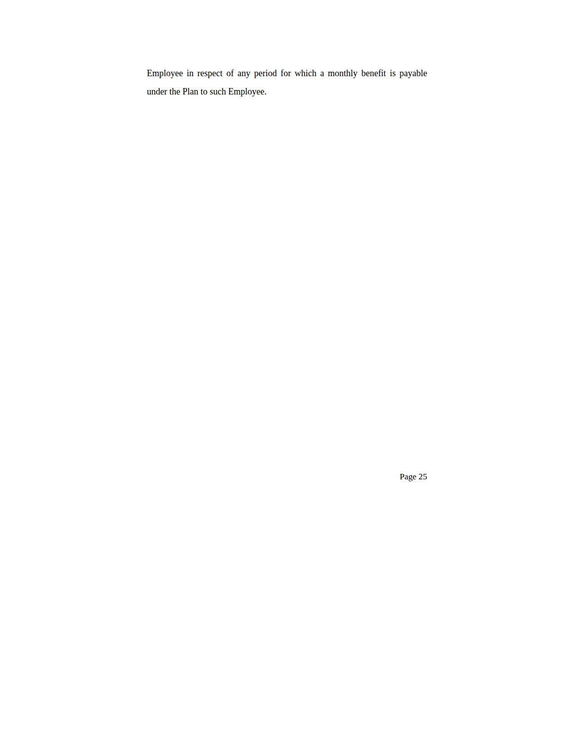Employee in respect of any period for which a monthly benefit is payable under the Plan to such Employee.
Page 25